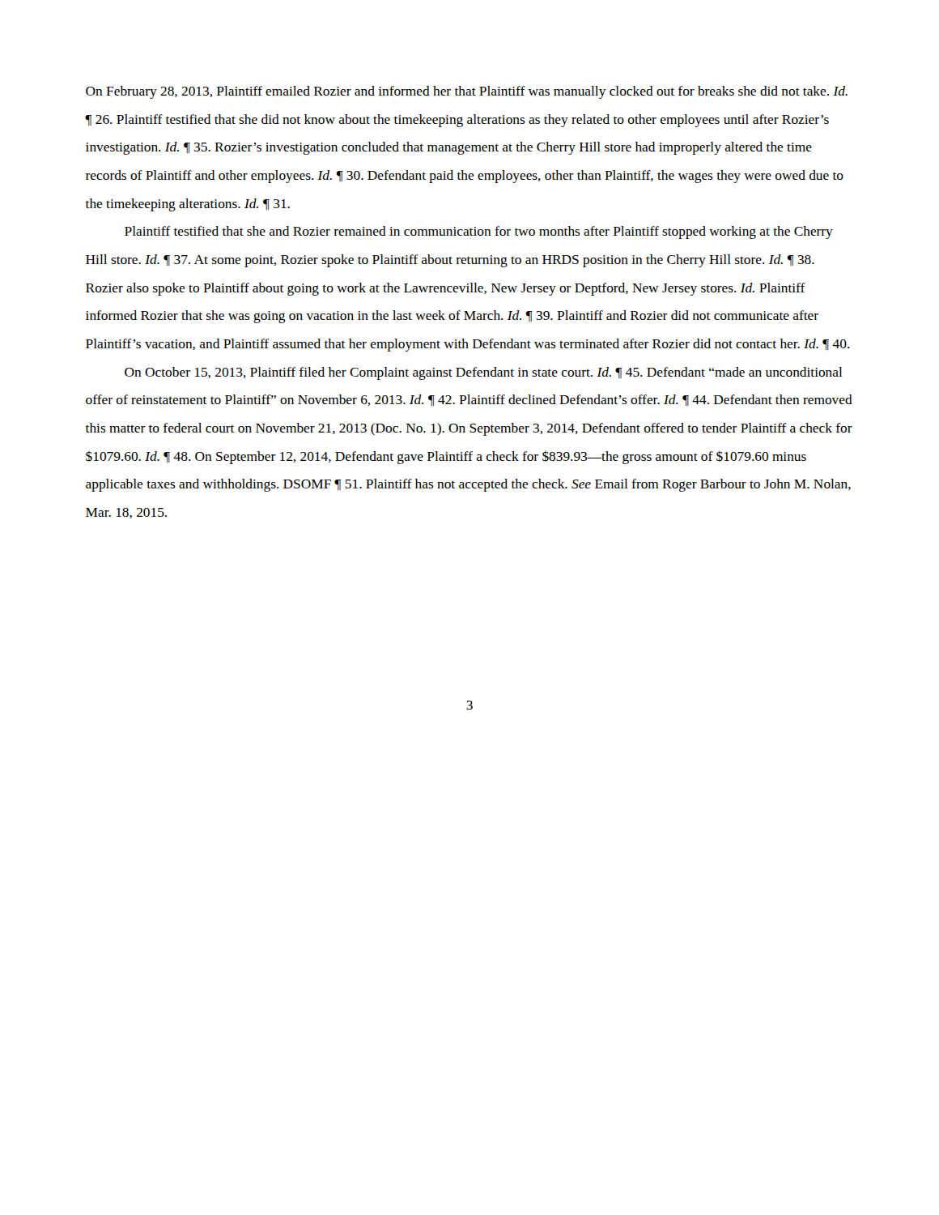On February 28, 2013, Plaintiff emailed Rozier and informed her that Plaintiff was manually clocked out for breaks she did not take. Id. ¶ 26. Plaintiff testified that she did not know about the timekeeping alterations as they related to other employees until after Rozier’s investigation. Id. ¶ 35. Rozier’s investigation concluded that management at the Cherry Hill store had improperly altered the time records of Plaintiff and other employees. Id. ¶ 30. Defendant paid the employees, other than Plaintiff, the wages they were owed due to the timekeeping alterations. Id. ¶ 31.
Plaintiff testified that she and Rozier remained in communication for two months after Plaintiff stopped working at the Cherry Hill store. Id. ¶ 37. At some point, Rozier spoke to Plaintiff about returning to an HRDS position in the Cherry Hill store. Id. ¶ 38. Rozier also spoke to Plaintiff about going to work at the Lawrenceville, New Jersey or Deptford, New Jersey stores. Id. Plaintiff informed Rozier that she was going on vacation in the last week of March. Id. ¶ 39. Plaintiff and Rozier did not communicate after Plaintiff’s vacation, and Plaintiff assumed that her employment with Defendant was terminated after Rozier did not contact her. Id. ¶ 40.
On October 15, 2013, Plaintiff filed her Complaint against Defendant in state court. Id. ¶ 45. Defendant “made an unconditional offer of reinstatement to Plaintiff” on November 6, 2013. Id. ¶ 42. Plaintiff declined Defendant’s offer. Id. ¶ 44. Defendant then removed this matter to federal court on November 21, 2013 (Doc. No. 1). On September 3, 2014, Defendant offered to tender Plaintiff a check for $1079.60. Id. ¶ 48. On September 12, 2014, Defendant gave Plaintiff a check for $839.93—the gross amount of $1079.60 minus applicable taxes and withholdings. DSOMF ¶ 51. Plaintiff has not accepted the check. See Email from Roger Barbour to John M. Nolan, Mar. 18, 2015.
3